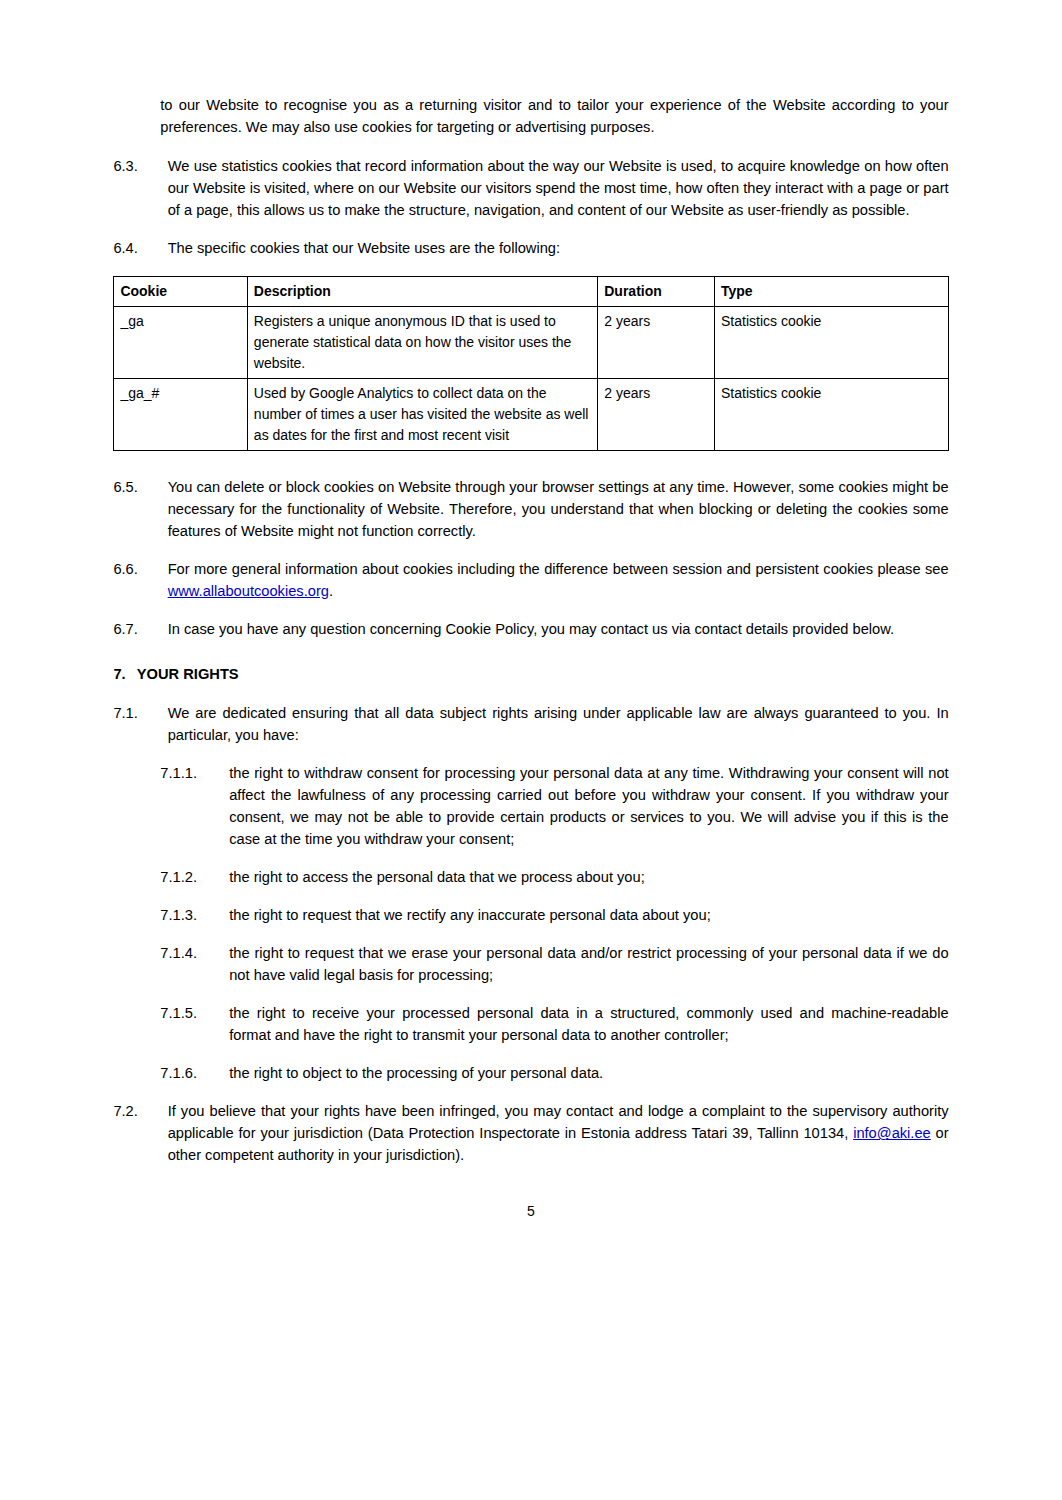to our Website to recognise you as a returning visitor and to tailor your experience of the Website according to your preferences. We may also use cookies for targeting or advertising purposes.
6.3.
We use statistics cookies that record information about the way our Website is used, to acquire knowledge on how often our Website is visited, where on our Website our visitors spend the most time, how often they interact with a page or part of a page, this allows us to make the structure, navigation, and content of our Website as user-friendly as possible.
6.4.
The specific cookies that our Website uses are the following:
| Cookie | Description | Duration | Type |
| --- | --- | --- | --- |
| _ga | Registers a unique anonymous ID that is used to generate statistical data on how the visitor uses the website. | 2 years | Statistics cookie |
| _ga_# | Used by Google Analytics to collect data on the number of times a user has visited the website as well as dates for the first and most recent visit | 2 years | Statistics cookie |
6.5.
You can delete or block cookies on Website through your browser settings at any time. However, some cookies might be necessary for the functionality of Website. Therefore, you understand that when blocking or deleting the cookies some features of Website might not function correctly.
6.6.
For more general information about cookies including the difference between session and persistent cookies please see www.allaboutcookies.org.
6.7.
In case you have any question concerning Cookie Policy, you may contact us via contact details provided below.
7. YOUR RIGHTS
7.1.
We are dedicated ensuring that all data subject rights arising under applicable law are always guaranteed to you. In particular, you have:
7.1.1.
the right to withdraw consent for processing your personal data at any time. Withdrawing your consent will not affect the lawfulness of any processing carried out before you withdraw your consent. If you withdraw your consent, we may not be able to provide certain products or services to you. We will advise you if this is the case at the time you withdraw your consent;
7.1.2.
the right to access the personal data that we process about you;
7.1.3.
the right to request that we rectify any inaccurate personal data about you;
7.1.4.
the right to request that we erase your personal data and/or restrict processing of your personal data if we do not have valid legal basis for processing;
7.1.5.
the right to receive your processed personal data in a structured, commonly used and machine-readable format and have the right to transmit your personal data to another controller;
7.1.6.
the right to object to the processing of your personal data.
7.2.
If you believe that your rights have been infringed, you may contact and lodge a complaint to the supervisory authority applicable for your jurisdiction (Data Protection Inspectorate in Estonia address Tatari 39, Tallinn 10134, info@aki.ee or other competent authority in your jurisdiction).
5